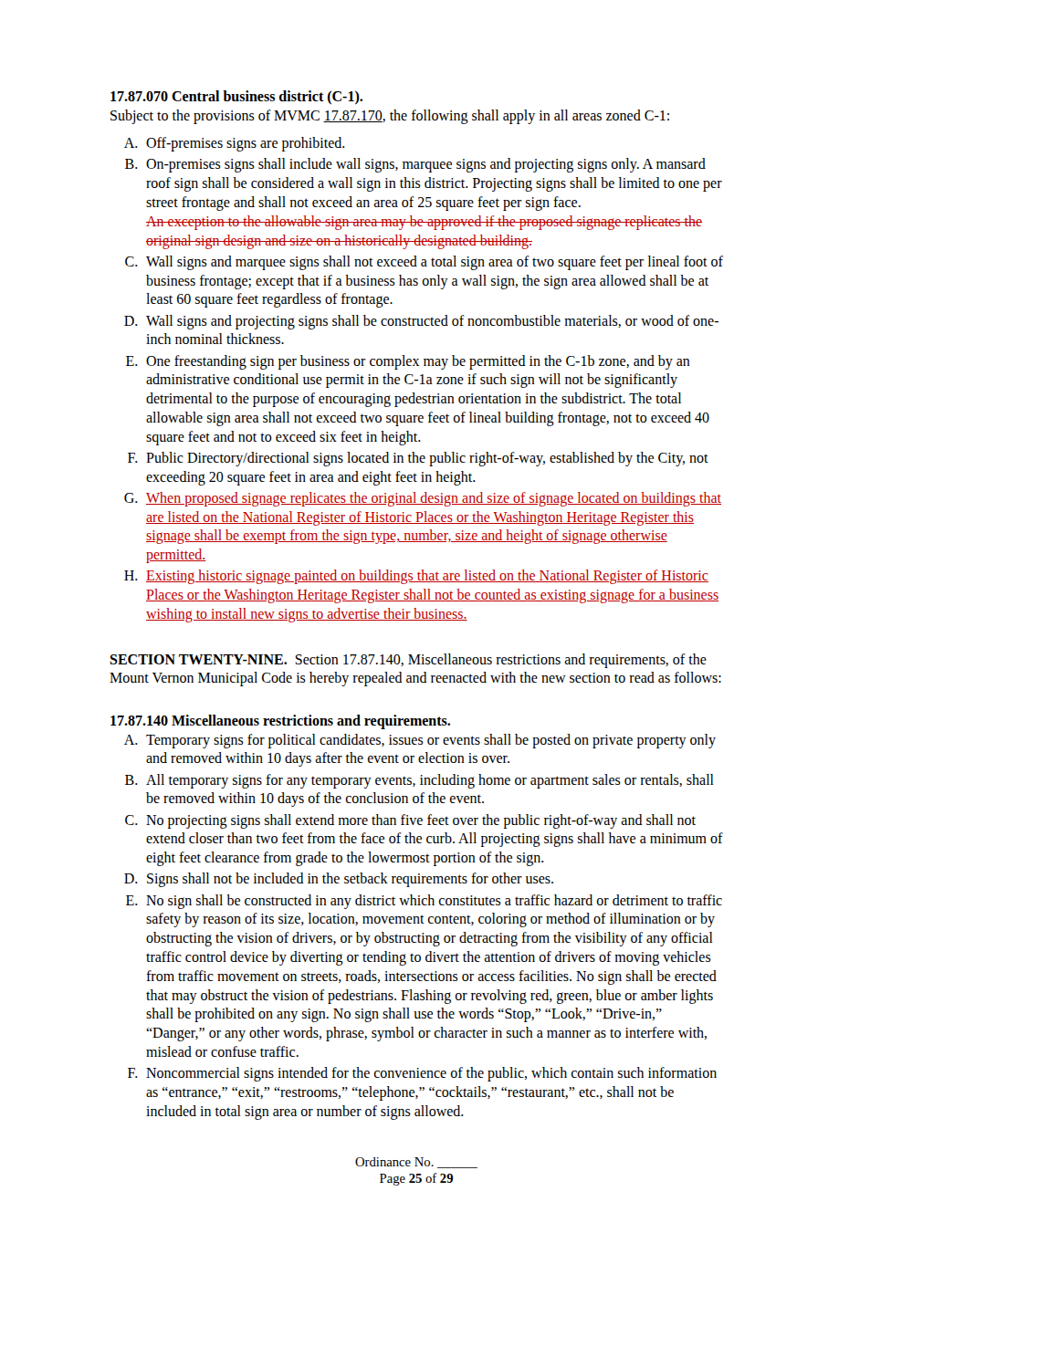17.87.070 Central business district (C-1).
Subject to the provisions of MVMC 17.87.170, the following shall apply in all areas zoned C-1:
Off-premises signs are prohibited.
On-premises signs shall include wall signs, marquee signs and projecting signs only. A mansard roof sign shall be considered a wall sign in this district. Projecting signs shall be limited to one per street frontage and shall not exceed an area of 25 square feet per sign face.
An exception to the allowable sign area may be approved if the proposed signage replicates the original sign design and size on a historically designated building.
Wall signs and marquee signs shall not exceed a total sign area of two square feet per lineal foot of business frontage; except that if a business has only a wall sign, the sign area allowed shall be at least 60 square feet regardless of frontage.
Wall signs and projecting signs shall be constructed of noncombustible materials, or wood of one-inch nominal thickness.
One freestanding sign per business or complex may be permitted in the C-1b zone, and by an administrative conditional use permit in the C-1a zone if such sign will not be significantly detrimental to the purpose of encouraging pedestrian orientation in the subdistrict. The total allowable sign area shall not exceed two square feet of lineal building frontage, not to exceed 40 square feet and not to exceed six feet in height.
Public Directory/directional signs located in the public right-of-way, established by the City, not exceeding 20 square feet in area and eight feet in height.
When proposed signage replicates the original design and size of signage located on buildings that are listed on the National Register of Historic Places or the Washington Heritage Register this signage shall be exempt from the sign type, number, size and height of signage otherwise permitted.
Existing historic signage painted on buildings that are listed on the National Register of Historic Places or the Washington Heritage Register shall not be counted as existing signage for a business wishing to install new signs to advertise their business.
SECTION TWENTY-NINE. Section 17.87.140, Miscellaneous restrictions and requirements, of the Mount Vernon Municipal Code is hereby repealed and reenacted with the new section to read as follows:
17.87.140 Miscellaneous restrictions and requirements.
Temporary signs for political candidates, issues or events shall be posted on private property only and removed within 10 days after the event or election is over.
All temporary signs for any temporary events, including home or apartment sales or rentals, shall be removed within 10 days of the conclusion of the event.
No projecting signs shall extend more than five feet over the public right-of-way and shall not extend closer than two feet from the face of the curb. All projecting signs shall have a minimum of eight feet clearance from grade to the lowermost portion of the sign.
Signs shall not be included in the setback requirements for other uses.
No sign shall be constructed in any district which constitutes a traffic hazard or detriment to traffic safety by reason of its size, location, movement content, coloring or method of illumination or by obstructing the vision of drivers, or by obstructing or detracting from the visibility of any official traffic control device by diverting or tending to divert the attention of drivers of moving vehicles from traffic movement on streets, roads, intersections or access facilities. No sign shall be erected that may obstruct the vision of pedestrians. Flashing or revolving red, green, blue or amber lights shall be prohibited on any sign. No sign shall use the words “Stop,” “Look,” “Drive-in,” “Danger,” or any other words, phrase, symbol or character in such a manner as to interfere with, mislead or confuse traffic.
Noncommercial signs intended for the convenience of the public, which contain such information as “entrance,” “exit,” “restrooms,” “telephone,” “cocktails,” “restaurant,” etc., shall not be included in total sign area or number of signs allowed.
Ordinance No. ______
Page 25 of 29